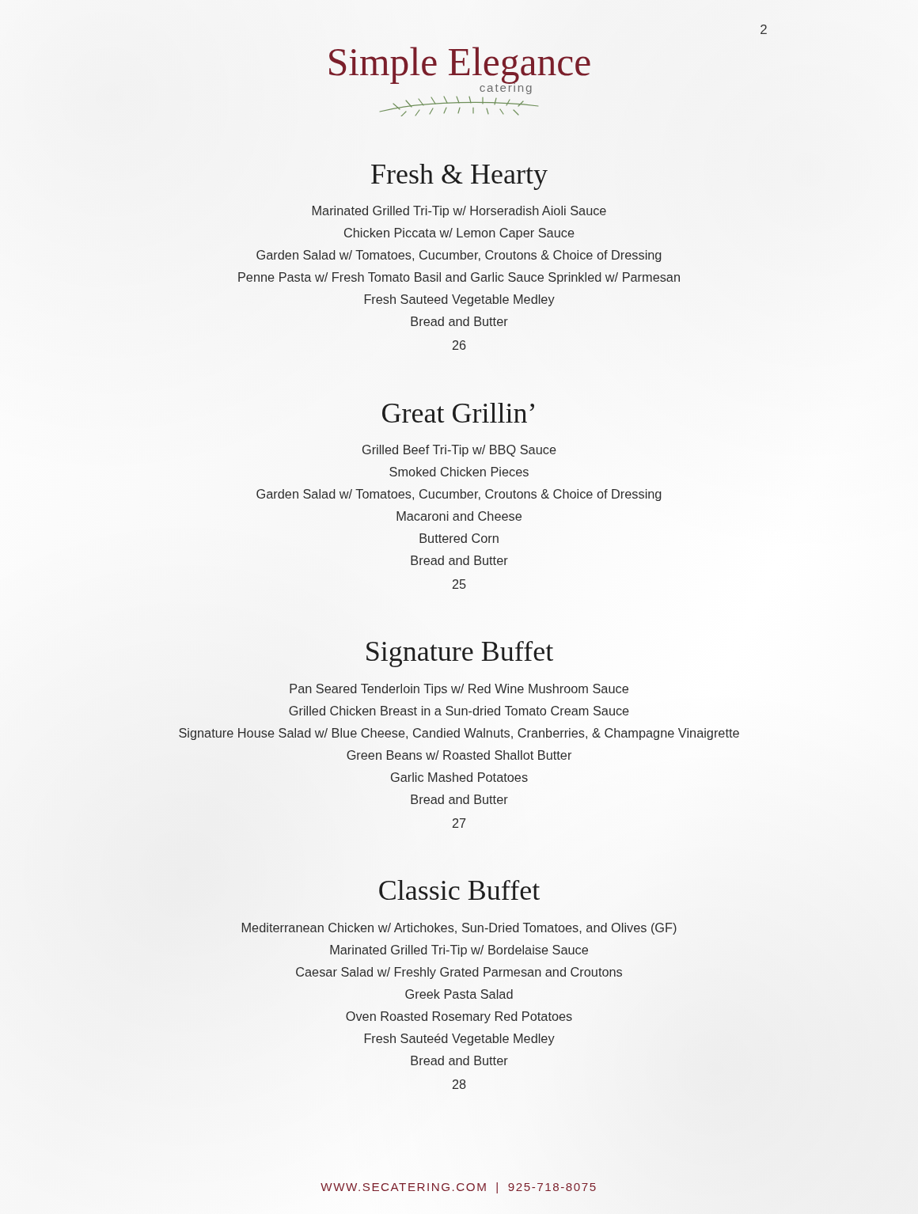2
Simple Elegance
catering
Fresh & Hearty
Marinated Grilled Tri-Tip w/ Horseradish Aioli Sauce
Chicken Piccata w/ Lemon Caper Sauce
Garden Salad w/ Tomatoes, Cucumber, Croutons & Choice of Dressing
Penne Pasta w/ Fresh Tomato Basil and Garlic Sauce Sprinkled w/ Parmesan
Fresh Sauteed Vegetable Medley
Bread and Butter
26
Great Grillin’
Grilled Beef Tri-Tip w/ BBQ Sauce
Smoked Chicken Pieces
Garden Salad w/ Tomatoes, Cucumber, Croutons & Choice of Dressing
Macaroni and Cheese
Buttered Corn
Bread and Butter
25
Signature Buffet
Pan Seared Tenderloin Tips w/ Red Wine Mushroom Sauce
Grilled Chicken Breast in a Sun-dried Tomato Cream Sauce
Signature House Salad w/ Blue Cheese, Candied Walnuts, Cranberries, & Champagne Vinaigrette
Green Beans w/ Roasted Shallot Butter
Garlic Mashed Potatoes
Bread and Butter
27
Classic Buffet
Mediterranean Chicken w/ Artichokes, Sun-Dried Tomatoes, and Olives (GF)
Marinated Grilled Tri-Tip w/ Bordelaise Sauce
Caesar Salad w/ Freshly Grated Parmesan and Croutons
Greek Pasta Salad
Oven Roasted Rosemary Red Potatoes
Fresh Sauteéd Vegetable Medley
Bread and Butter
28
WWW.SECATERING.COM|925-718-8075